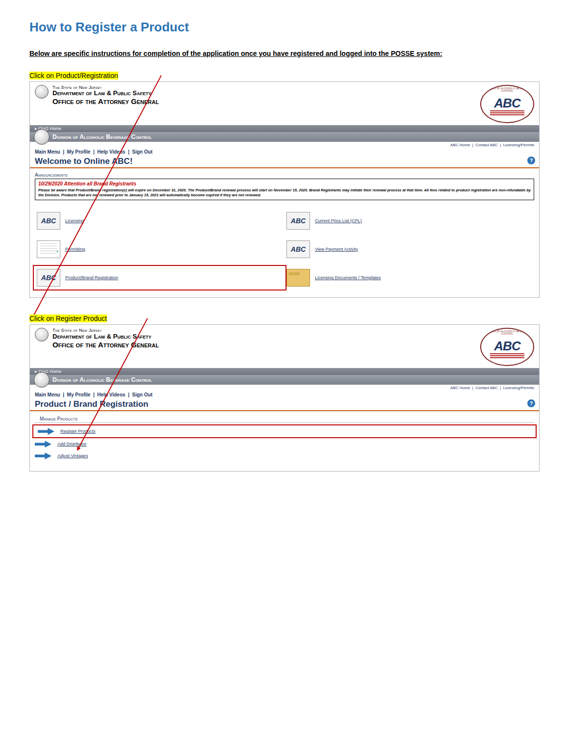How to Register a Product
Below are specific instructions for completion of the application once you have registered and logged into the POSSE system:
Click on Product/Registration
The State of New Jersey
Department of Law & Public Safety
Office of the Attorney General
ABC
▸ OAG Home
Division of Alcoholic Beverage Control
ABC Home | Contact ABC | Licensing/Permits
Main Menu | My Profile | Help Videos | Sign Out
Welcome to Online ABC!
?
Announcements
10/29/2020 Attention all Brand Registrants
Please be aware that Product/Brand registration(s) will expire on December 31, 2020. The Product/Brand renewal process will start on November 15, 2020. Brand Registrants may initiate their renewal process at that time. All fees related to product registration are non-refundable by the Division. Products that are not renewed prior to January 15, 2021 will automatically become expired if they are not renewed.
Licensing
Current Price List (CPL)
Permitting
View Payment Activity
Product/Brand Registration
Licensing Documents / Templates
Click on Register Product
The State of New Jersey
Department of Law & Public Safety
Office of the Attorney General
ABC
▸ OAG Home
Division of Alcoholic Beverage Control
ABC Home | Contact ABC | Licensing/Permits
Main Menu | My Profile | Help Videos | Sign Out
Product / Brand Registration
?
Manage Products
Register Products
Add Distributor
Adjust Vintages